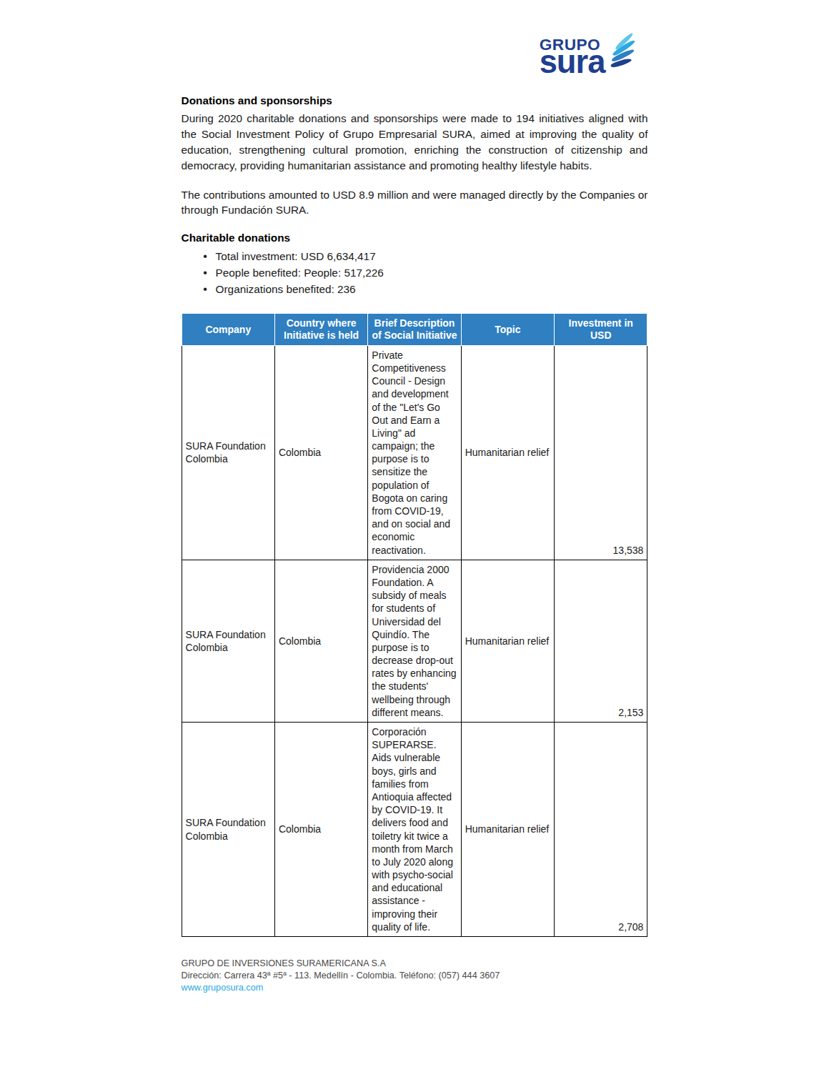GRUPO sura
Donations and sponsorships
During 2020 charitable donations and sponsorships were made to 194 initiatives aligned with the Social Investment Policy of Grupo Empresarial SURA, aimed at improving the quality of education, strengthening cultural promotion, enriching the construction of citizenship and democracy, providing humanitarian assistance and promoting healthy lifestyle habits.
The contributions amounted to USD 8.9 million and were managed directly by the Companies or through Fundación SURA.
Charitable donations
Total investment: USD 6,634,417
People benefited: People: 517,226
Organizations benefited: 236
| Company | Country where Initiative is held | Brief Description of Social Initiative | Topic | Investment in USD |
| --- | --- | --- | --- | --- |
| SURA Foundation Colombia | Colombia | Private Competitiveness Council - Design and development of the "Let's Go Out and Earn a Living" ad campaign; the purpose is to sensitize the population of Bogota on caring from COVID-19, and on social and economic reactivation. | Humanitarian relief | 13,538 |
| SURA Foundation Colombia | Colombia | Providencia 2000 Foundation. A subsidy of meals for students of Universidad del Quindío. The purpose is to decrease drop-out rates by enhancing the students' wellbeing through different means. | Humanitarian relief | 2,153 |
| SURA Foundation Colombia | Colombia | Corporación SUPERARSE. Aids vulnerable boys, girls and families from Antioquia affected by COVID-19. It delivers food and toiletry kit twice a month from March to July 2020 along with psycho-social and educational assistance - improving their quality of life. | Humanitarian relief | 2,708 |
GRUPO DE INVERSIONES SURAMERICANA S.A
Dirección: Carrera 43ª #5ª - 113. Medellín - Colombia. Teléfono: (057) 444 3607
www.gruposura.com